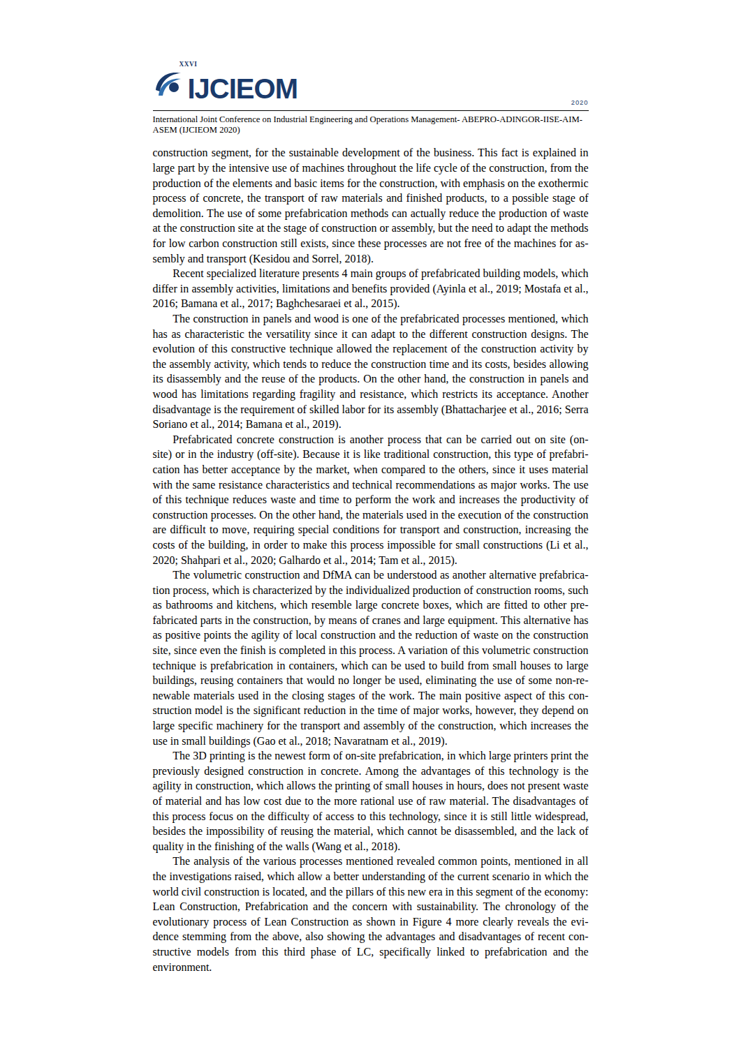XXVI
IJCIEOM
2020
International Joint Conference on Industrial Engineering and Operations Management- ABEPRO-ADINGOR-IISE-AIM-ASEM (IJCIEOM 2020)
construction segment, for the sustainable development of the business. This fact is explained in large part by the intensive use of machines throughout the life cycle of the construction, from the production of the elements and basic items for the construction, with emphasis on the exothermic process of concrete, the transport of raw materials and finished products, to a possible stage of demolition. The use of some prefabrication methods can actually reduce the production of waste at the construction site at the stage of construction or assembly, but the need to adapt the methods for low carbon construction still exists, since these processes are not free of the machines for assembly and transport (Kesidou and Sorrel, 2018).
Recent specialized literature presents 4 main groups of prefabricated building models, which differ in assembly activities, limitations and benefits provided (Ayinla et al., 2019; Mostafa et al., 2016; Bamana et al., 2017; Baghchesaraei et al., 2015).
The construction in panels and wood is one of the prefabricated processes mentioned, which has as characteristic the versatility since it can adapt to the different construction designs. The evolution of this constructive technique allowed the replacement of the construction activity by the assembly activity, which tends to reduce the construction time and its costs, besides allowing its disassembly and the reuse of the products. On the other hand, the construction in panels and wood has limitations regarding fragility and resistance, which restricts its acceptance. Another disadvantage is the requirement of skilled labor for its assembly (Bhattacharjee et al., 2016; Serra Soriano et al., 2014; Bamana et al., 2019).
Prefabricated concrete construction is another process that can be carried out on site (on-site) or in the industry (off-site). Because it is like traditional construction, this type of prefabrication has better acceptance by the market, when compared to the others, since it uses material with the same resistance characteristics and technical recommendations as major works. The use of this technique reduces waste and time to perform the work and increases the productivity of construction processes. On the other hand, the materials used in the execution of the construction are difficult to move, requiring special conditions for transport and construction, increasing the costs of the building, in order to make this process impossible for small constructions (Li et al., 2020; Shahpari et al., 2020; Galhardo et al., 2014; Tam et al., 2015).
The volumetric construction and DfMA can be understood as another alternative prefabrication process, which is characterized by the individualized production of construction rooms, such as bathrooms and kitchens, which resemble large concrete boxes, which are fitted to other prefabricated parts in the construction, by means of cranes and large equipment. This alternative has as positive points the agility of local construction and the reduction of waste on the construction site, since even the finish is completed in this process. A variation of this volumetric construction technique is prefabrication in containers, which can be used to build from small houses to large buildings, reusing containers that would no longer be used, eliminating the use of some non-renewable materials used in the closing stages of the work. The main positive aspect of this construction model is the significant reduction in the time of major works, however, they depend on large specific machinery for the transport and assembly of the construction, which increases the use in small buildings (Gao et al., 2018; Navaratnam et al., 2019).
The 3D printing is the newest form of on-site prefabrication, in which large printers print the previously designed construction in concrete. Among the advantages of this technology is the agility in construction, which allows the printing of small houses in hours, does not present waste of material and has low cost due to the more rational use of raw material. The disadvantages of this process focus on the difficulty of access to this technology, since it is still little widespread, besides the impossibility of reusing the material, which cannot be disassembled, and the lack of quality in the finishing of the walls (Wang et al., 2018).
The analysis of the various processes mentioned revealed common points, mentioned in all the investigations raised, which allow a better understanding of the current scenario in which the world civil construction is located, and the pillars of this new era in this segment of the economy: Lean Construction, Prefabrication and the concern with sustainability. The chronology of the evolutionary process of Lean Construction as shown in Figure 4 more clearly reveals the evidence stemming from the above, also showing the advantages and disadvantages of recent constructive models from this third phase of LC, specifically linked to prefabrication and the environment.